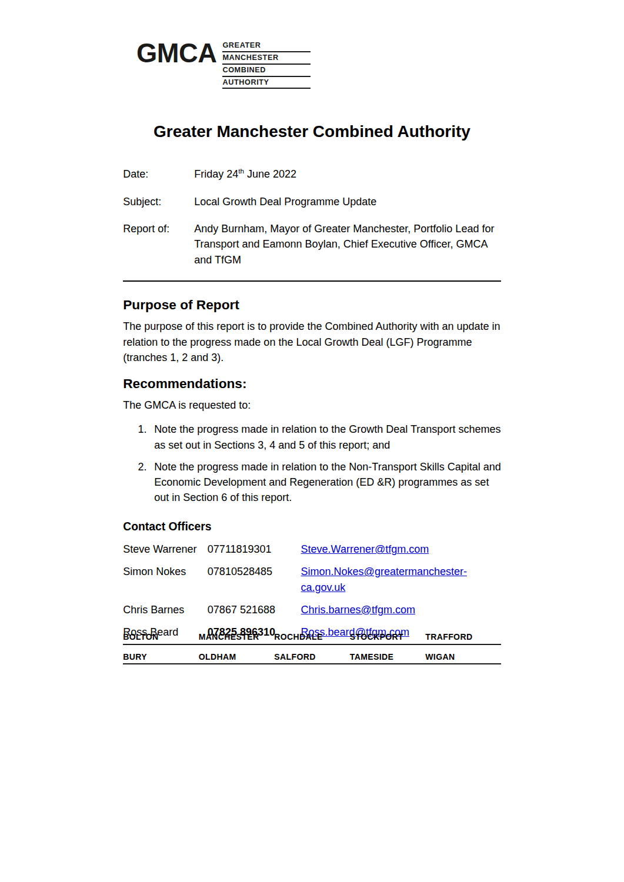GMCA
GREATER
MANCHESTER
COMBINED
AUTHORITY
Greater Manchester Combined Authority
Date:
Friday 24th June 2022
Subject:
Local Growth Deal Programme Update
Report of:
Andy Burnham, Mayor of Greater Manchester, Portfolio Lead for Transport and Eamonn Boylan, Chief Executive Officer, GMCA and TfGM
Purpose of Report
The purpose of this report is to provide the Combined Authority with an update in relation to the progress made on the Local Growth Deal (LGF) Programme (tranches 1, 2 and 3).
Recommendations:
The GMCA is requested to:
Note the progress made in relation to the Growth Deal Transport schemes as set out in Sections 3, 4 and 5 of this report; and
Note the progress made in relation to the Non-Transport Skills Capital and Economic Development and Regeneration (ED &R) programmes as set out in Section 6 of this report.
Contact Officers
| Steve Warrener | 07711819301 | Steve.Warrener@tfgm.com |
| Simon Nokes | 07810528485 | Simon.Nokes@greatermanchester-ca.gov.uk |
| Chris Barnes | 07867 521688 | Chris.barnes@tfgm.com |
| Ross Beard | 07825 896310 | Ross.beard@tfgm.com |
| BOLTON | MANCHESTER | ROCHDALE | STOCKPORT | TRAFFORD |
| BURY | OLDHAM | SALFORD | TAMESIDE | WIGAN |